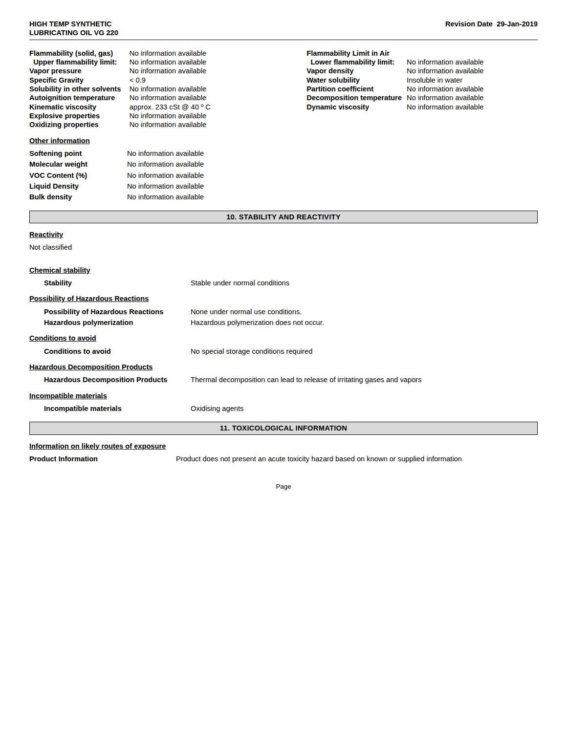HIGH TEMP SYNTHETIC
LUBRICATING OIL VG 220
Revision Date 29-Jan-2019
| Flammability (solid, gas) | No information available | | Flammability Limit in Air | |
| Upper flammability limit: | No information available | | Lower flammability limit: | No information available |
| Vapor pressure | No information available | | Vapor density | No information available |
| Specific Gravity | < 0.9 | | Water solubility | Insoluble in water |
| Solubility in other solvents | No information available | | Partition coefficient | No information available |
| Autoignition temperature | No information available | | Decomposition temperature | No information available |
| Kinematic viscosity | approx. 233 cSt @ 40 º C | | Dynamic viscosity | No information available |
| Explosive properties | No information available |
| Oxidizing properties | No information available |
Other information
Softening point
No information available
Molecular weight
No information available
VOC Content (%)
No information available
Liquid Density
No information available
Bulk density
No information available
10. STABILITY AND REACTIVITY
Reactivity
Not classified
Chemical stability
Stability
Stable under normal conditions
Possibility of Hazardous Reactions
Possibility of Hazardous Reactions
None under normal use conditions.
Hazardous polymerization
Hazardous polymerization does not occur.
Conditions to avoid
Conditions to avoid
No special storage conditions required
Hazardous Decomposition Products
Hazardous Decomposition Products
Thermal decomposition can lead to release of irritating gases and vapors
Incompatible materials
Incompatible materials
Oxidising agents
11. TOXICOLOGICAL INFORMATION
Information on likely routes of exposure
Product Information
Product does not present an acute toxicity hazard based on known or supplied information
Page